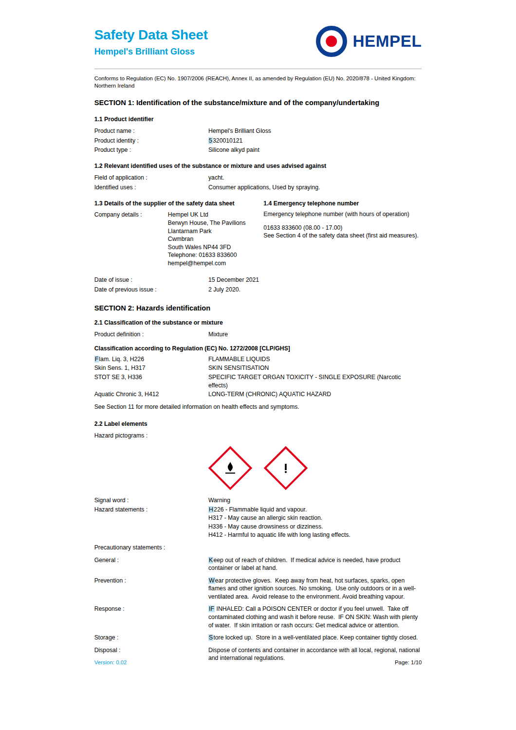Safety Data Sheet
Hempel's Brilliant Gloss
HEMPEL
Conforms to Regulation (EC) No. 1907/2006 (REACH), Annex II, as amended by Regulation (EU) No. 2020/878 - United Kingdom: Northern Ireland
SECTION 1: Identification of the substance/mixture and of the company/undertaking
1.1 Product identifier
| Product name : | Hempel's Brilliant Gloss |
| Product identity : | 5 320010121 |
| Product type : | Silicone alkyd paint |
1.2 Relevant identified uses of the substance or mixture and uses advised against
| Field of application : | yacht. |
| Identified uses : | Consumer applications, Used by spraying. |
1.3 Details of the supplier of the safety data sheet
| Company details : | Hempel UK Ltd Berwyn House, The Pavilions Llantarnam Park Cwmbran South Wales NP44 3FD Telephone: 01633 833600 hempel@hempel.com |
1.4 Emergency telephone number
Emergency telephone number (with hours of operation)
01633 833600 (08.00 - 17.00)
See Section 4 of the safety data sheet (first aid measures).
| Date of issue : | 15 December 2021 |
| Date of previous issue : | 2 July 2020. |
SECTION 2: Hazards identification
2.1 Classification of the substance or mixture
| Product definition : | Mixture |
Classification according to Regulation (EC) No. 1272/2008 [CLP/GHS]
| F lam. Liq. 3, H226 | FLAMMABLE LIQUIDS |
| Skin Sens. 1, H317 | SKIN SENSITISATION |
| STOT SE 3, H336 | SPECIFIC TARGET ORGAN TOXICITY - SINGLE EXPOSURE (Narcotic effects) |
| Aquatic Chronic 3, H412 | LONG-TERM (CHRONIC) AQUATIC HAZARD |
See Section 11 for more detailed information on health effects and symptoms.
2.2 Label elements
| Hazard pictograms : | |
| Signal word : | Warning |
| Hazard statements : | H 226 - Flammable liquid and vapour. H317 - May cause an allergic skin reaction. H336 - May cause drowsiness or dizziness. H412 - Harmful to aquatic life with long lasting effects. |
| Precautionary statements : | |
| General : | K eep out of reach of children. If medical advice is needed, have product container or label at hand. |
| Prevention : | W ear protective gloves. Keep away from heat, hot surfaces, sparks, open flames and other ignition sources. No smoking. Use only outdoors or in a well-ventilated area. Avoid release to the environment. Avoid breathing vapour. |
| Response : | IF INHALED: Call a POISON CENTER or doctor if you feel unwell. Take off contaminated clothing and wash it before reuse. IF ON SKIN: Wash with plenty of water. If skin irritation or rash occurs: Get medical advice or attention. |
| Storage : | S tore locked up. Store in a well-ventilated place. Keep container tightly closed. |
| Disposal : | Dispose of contents and container in accordance with all local, regional, national and international regulations. |
Version: 0.02
Page: 1/10